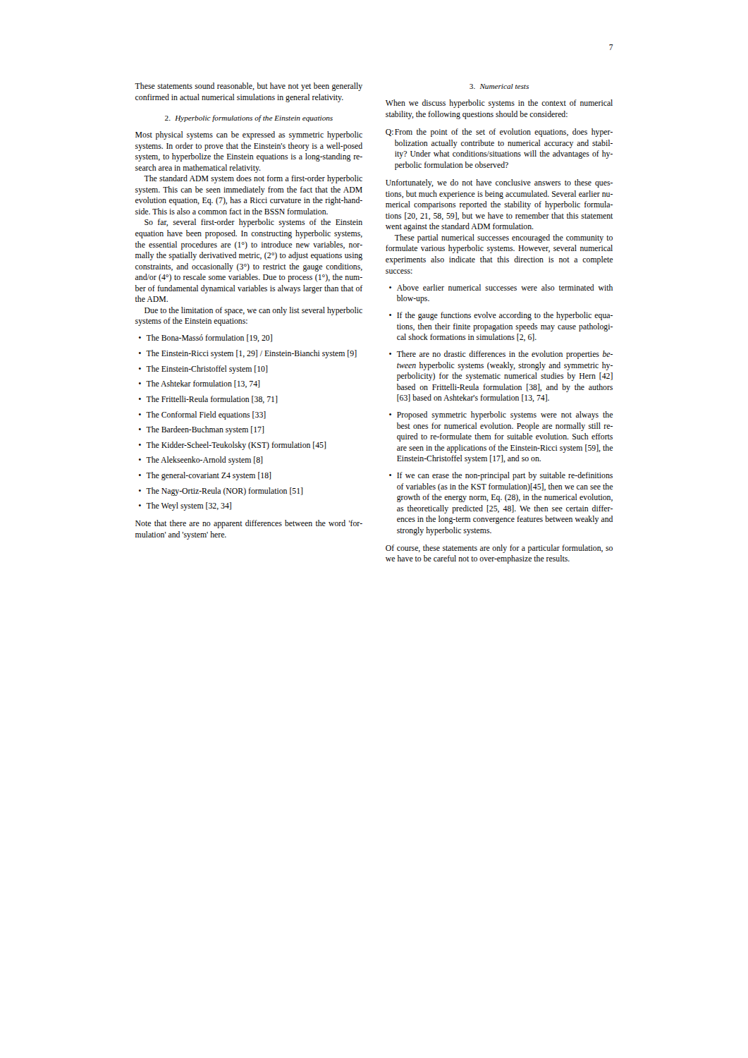7
These statements sound reasonable, but have not yet been generally confirmed in actual numerical simulations in general relativity.
2. Hyperbolic formulations of the Einstein equations
Most physical systems can be expressed as symmetric hyperbolic systems. In order to prove that the Einstein's theory is a well-posed system, to hyperbolize the Einstein equations is a long-standing research area in mathematical relativity.
The standard ADM system does not form a first-order hyperbolic system. This can be seen immediately from the fact that the ADM evolution equation, Eq. (7), has a Ricci curvature in the right-hand-side. This is also a common fact in the BSSN formulation.
So far, several first-order hyperbolic systems of the Einstein equation have been proposed. In constructing hyperbolic systems, the essential procedures are (1°) to introduce new variables, normally the spatially derivatived metric, (2°) to adjust equations using constraints, and occasionally (3°) to restrict the gauge conditions, and/or (4°) to rescale some variables. Due to process (1°), the number of fundamental dynamical variables is always larger than that of the ADM.
Due to the limitation of space, we can only list several hyperbolic systems of the Einstein equations:
The Bona-Massó formulation [19, 20]
The Einstein-Ricci system [1, 29] / Einstein-Bianchi system [9]
The Einstein-Christoffel system [10]
The Ashtekar formulation [13, 74]
The Frittelli-Reula formulation [38, 71]
The Conformal Field equations [33]
The Bardeen-Buchman system [17]
The Kidder-Scheel-Teukolsky (KST) formulation [45]
The Alekseenko-Arnold system [8]
The general-covariant Z4 system [18]
The Nagy-Ortiz-Reula (NOR) formulation [51]
The Weyl system [32, 34]
Note that there are no apparent differences between the word 'formulation' and 'system' here.
3. Numerical tests
When we discuss hyperbolic systems in the context of numerical stability, the following questions should be considered:
Q:
From the point of the set of evolution equations, does hyperbolization actually contribute to numerical accuracy and stability? Under what conditions/situations will the advantages of hyperbolic formulation be observed?
Unfortunately, we do not have conclusive answers to these questions, but much experience is being accumulated. Several earlier numerical comparisons reported the stability of hyperbolic formulations [20, 21, 58, 59], but we have to remember that this statement went against the standard ADM formulation.
These partial numerical successes encouraged the community to formulate various hyperbolic systems. However, several numerical experiments also indicate that this direction is not a complete success:
Above earlier numerical successes were also terminated with blow-ups.
If the gauge functions evolve according to the hyperbolic equations, then their finite propagation speeds may cause pathological shock formations in simulations [2, 6].
There are no drastic differences in the evolution properties between hyperbolic systems (weakly, strongly and symmetric hyperbolicity) for the systematic numerical studies by Hern [42] based on Frittelli-Reula formulation [38], and by the authors [63] based on Ashtekar's formulation [13, 74].
Proposed symmetric hyperbolic systems were not always the best ones for numerical evolution. People are normally still required to re-formulate them for suitable evolution. Such efforts are seen in the applications of the Einstein-Ricci system [59], the Einstein-Christoffel system [17], and so on.
If we can erase the non-principal part by suitable re-definitions of variables (as in the KST formulation)[45], then we can see the growth of the energy norm, Eq. (28), in the numerical evolution, as theoretically predicted [25, 48]. We then see certain differences in the long-term convergence features between weakly and strongly hyperbolic systems.
Of course, these statements are only for a particular formulation, so we have to be careful not to over-emphasize the results.